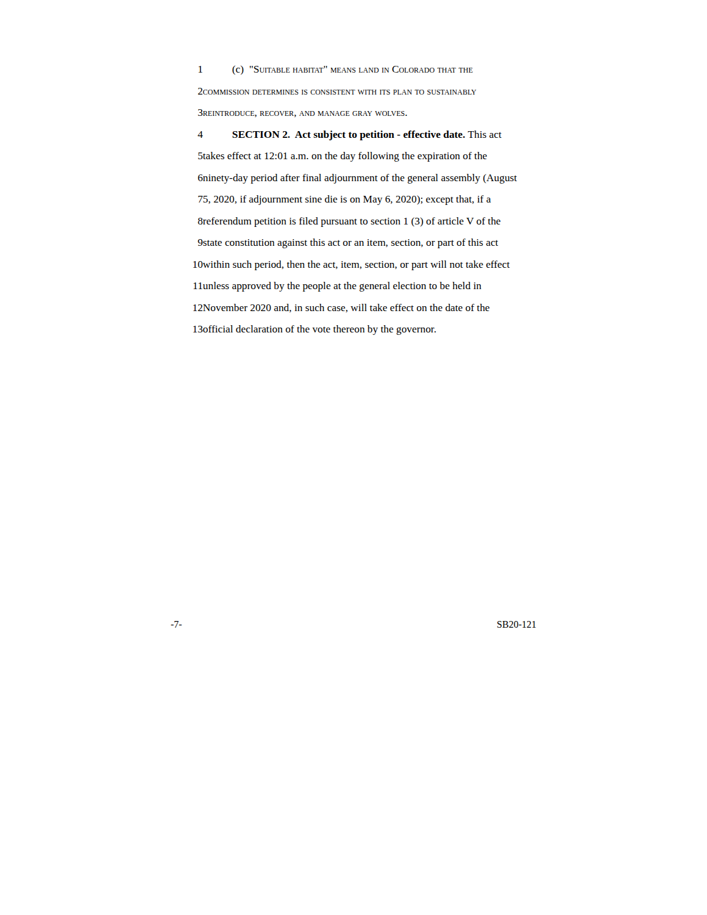| 1 | (c) " Suitable habitat " means land in Colorado that the |
| 2 | commission determines is consistent with its plan to sustainably |
| 3 | reintroduce, recover, and manage gray wolves. |
| 4 | SECTION 2. Act subject to petition - effective date. This act |
| 5 | takes effect at 12:01 a.m. on the day following the expiration of the |
| 6 | ninety-day period after final adjournment of the general assembly (August |
| 7 | 5, 2020, if adjournment sine die is on May 6, 2020); except that, if a |
| 8 | referendum petition is filed pursuant to section 1 (3) of article V of the |
| 9 | state constitution against this act or an item, section, or part of this act |
| 10 | within such period, then the act, item, section, or part will not take effect |
| 11 | unless approved by the people at the general election to be held in |
| 12 | November 2020 and, in such case, will take effect on the date of the |
| 13 | official declaration of the vote thereon by the governor. |
-7- SB20-121